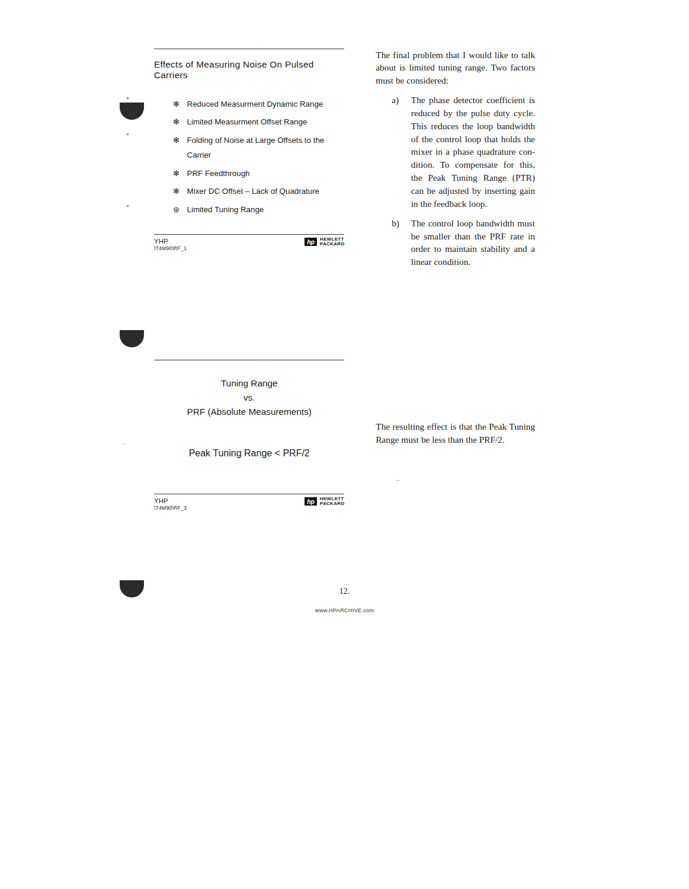▪ ▪ ▪
Effects of Measuring Noise On Pulsed Carriers
✻Reduced Measurment Dynamic Range
✻Limited Measurment Offset Range
✻Folding of Noise at Large Offsets to the Carrier
✻PRF Feedthrough
✻Mixer DC Offset – Lack of Quadrature
⊛Limited Tuning Range
YHP
\T4M90\RF_1
hp HEWLETT
PACKARD
Tuning Range
vs.
PRF (Absolute Measurements)
⸱ Peak Tuning Range < PRF/2
YHP
\T4M90\RF_3
hp HEWLETT
PACKARD
The final problem that I would like to talk about is limited tuning range. Two factors must be considered:
The phase detector coefficient is reduced by the pulse duty cycle. This reduces the loop bandwidth of the control loop that holds the mixer in a phase quadrature condition. To compensate for this, the Peak Tuning Range (PTR) can be adjusted by inserting gain in the feedback loop.
The control loop bandwidth must be smaller than the PRF rate in order to maintain stability and a linear condition.
The resulting effect is that the Peak Tuning Range must be less than the PRF/2.
⸱⸱
12.
www.HPARCHIVE.com